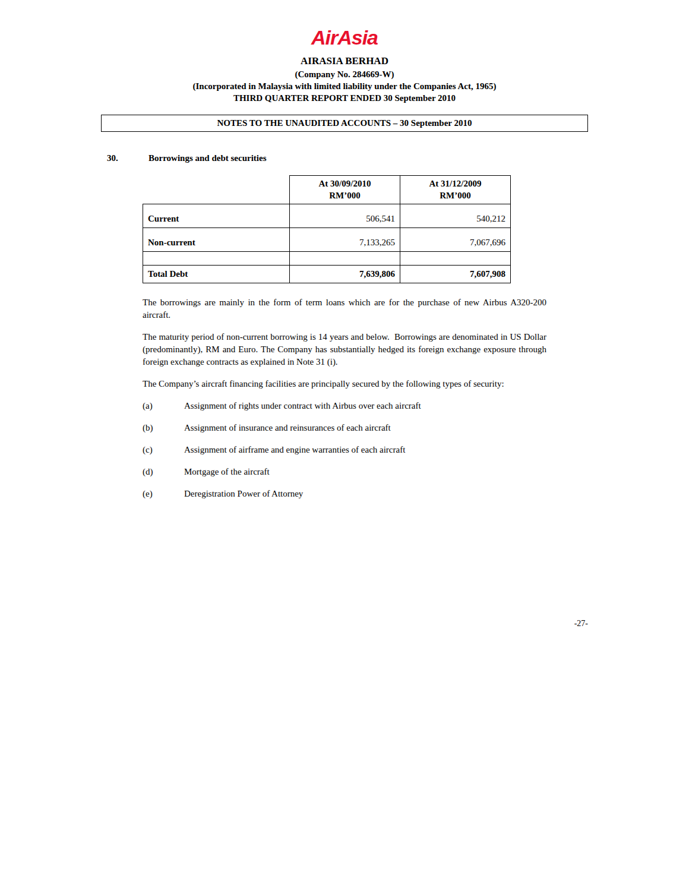AirAsia
AIRASIA BERHAD
(Company No. 284669-W)
(Incorporated in Malaysia with limited liability under the Companies Act, 1965)
THIRD QUARTER REPORT ENDED 30 September 2010
NOTES TO THE UNAUDITED ACCOUNTS – 30 September 2010
30.
Borrowings and debt securities
| | At 30/09/2010 RM’000 | At 31/12/2009 RM’000 |
| --- | --- | --- |
| Current | 506,541 | 540,212 |
| Non-current | 7,133,265 | 7,067,696 |
| Total Debt | 7,639,806 | 7,607,908 |
The borrowings are mainly in the form of term loans which are for the purchase of new Airbus A320-200 aircraft.
The maturity period of non-current borrowing is 14 years and below. Borrowings are denominated in US Dollar (predominantly), RM and Euro. The Company has substantially hedged its foreign exchange exposure through foreign exchange contracts as explained in Note 31 (i).
The Company’s aircraft financing facilities are principally secured by the following types of security:
(a)
Assignment of rights under contract with Airbus over each aircraft
(b)
Assignment of insurance and reinsurances of each aircraft
(c)
Assignment of airframe and engine warranties of each aircraft
(d)
Mortgage of the aircraft
(e)
Deregistration Power of Attorney
-27-